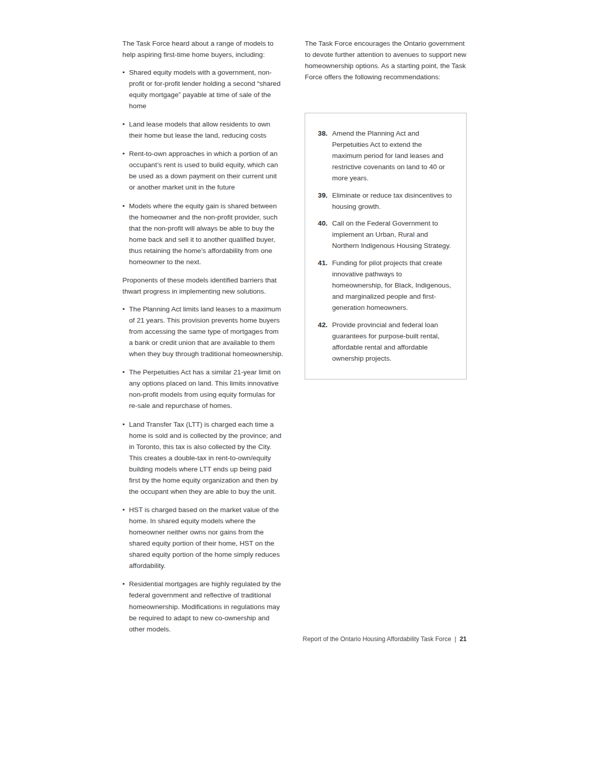The Task Force heard about a range of models to help aspiring first-time home buyers, including:
Shared equity models with a government, non-profit or for-profit lender holding a second “shared equity mortgage” payable at time of sale of the home
Land lease models that allow residents to own their home but lease the land, reducing costs
Rent-to-own approaches in which a portion of an occupant’s rent is used to build equity, which can be used as a down payment on their current unit or another market unit in the future
Models where the equity gain is shared between the homeowner and the non-profit provider, such that the non-profit will always be able to buy the home back and sell it to another qualified buyer, thus retaining the home’s affordability from one homeowner to the next.
Proponents of these models identified barriers that thwart progress in implementing new solutions.
The Planning Act limits land leases to a maximum of 21 years. This provision prevents home buyers from accessing the same type of mortgages from a bank or credit union that are available to them when they buy through traditional homeownership.
The Perpetuities Act has a similar 21-year limit on any options placed on land. This limits innovative non-profit models from using equity formulas for re-sale and repurchase of homes.
Land Transfer Tax (LTT) is charged each time a home is sold and is collected by the province; and in Toronto, this tax is also collected by the City. This creates a double-tax in rent-to-own/equity building models where LTT ends up being paid first by the home equity organization and then by the occupant when they are able to buy the unit.
HST is charged based on the market value of the home. In shared equity models where the homeowner neither owns nor gains from the shared equity portion of their home, HST on the shared equity portion of the home simply reduces affordability.
Residential mortgages are highly regulated by the federal government and reflective of traditional homeownership. Modifications in regulations may be required to adapt to new co-ownership and other models.
The Task Force encourages the Ontario government to devote further attention to avenues to support new homeownership options. As a starting point, the Task Force offers the following recommendations:
38. Amend the Planning Act and Perpetuities Act to extend the maximum period for land leases and restrictive covenants on land to 40 or more years.
39. Eliminate or reduce tax disincentives to housing growth.
40. Call on the Federal Government to implement an Urban, Rural and Northern Indigenous Housing Strategy.
41. Funding for pilot projects that create innovative pathways to homeownership, for Black, Indigenous, and marginalized people and first-generation homeowners.
42. Provide provincial and federal loan guarantees for purpose-built rental, affordable rental and affordable ownership projects.
Report of the Ontario Housing Affordability Task Force | 21